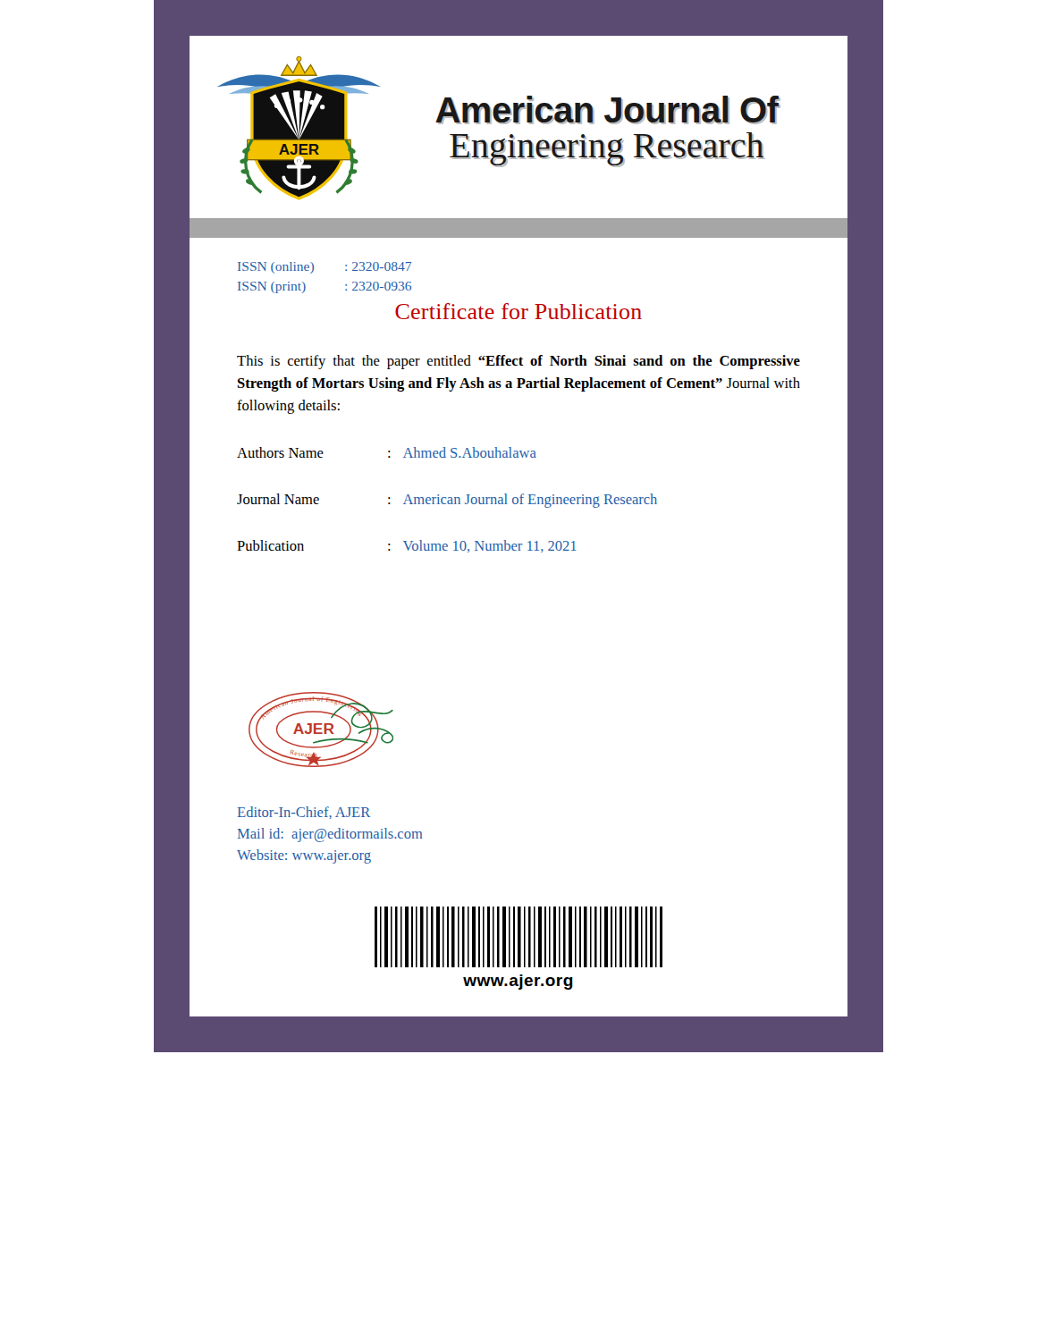AJER
American Journal Of
Engineering Research
ISSN (online): 2320-0847
ISSN (print): 2320-0936
Certificate for Publication
This is certify that the paper entitled “Effect of North Sinai sand on the Compressive Strength of Mortars Using and Fly Ash as a Partial Replacement of Cement” Journal with following details:
Authors Name
:
Ahmed S.Abouhalawa
Journal Name
:
American Journal of Engineering Research
Publication
:
Volume 10, Number 11, 2021
American Journal of Engineering Research AJER
Editor-In-Chief, AJER
Mail id: ajer@editormails.com
Website: www.ajer.org
www.ajer.org